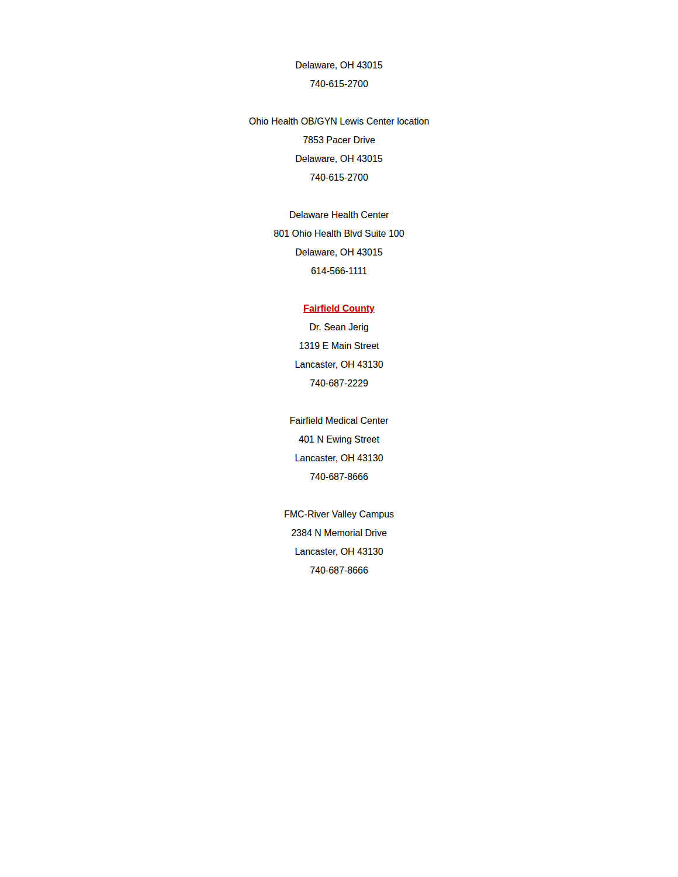Delaware, OH 43015
740-615-2700
Ohio Health OB/GYN Lewis Center location
7853 Pacer Drive
Delaware, OH 43015
740-615-2700
Delaware Health Center
801 Ohio Health Blvd Suite 100
Delaware, OH 43015
614-566-1111
Fairfield County
Dr. Sean Jerig
1319 E Main Street
Lancaster, OH 43130
740-687-2229
Fairfield Medical Center
401 N Ewing Street
Lancaster, OH 43130
740-687-8666
FMC-River Valley Campus
2384 N Memorial Drive
Lancaster, OH 43130
740-687-8666